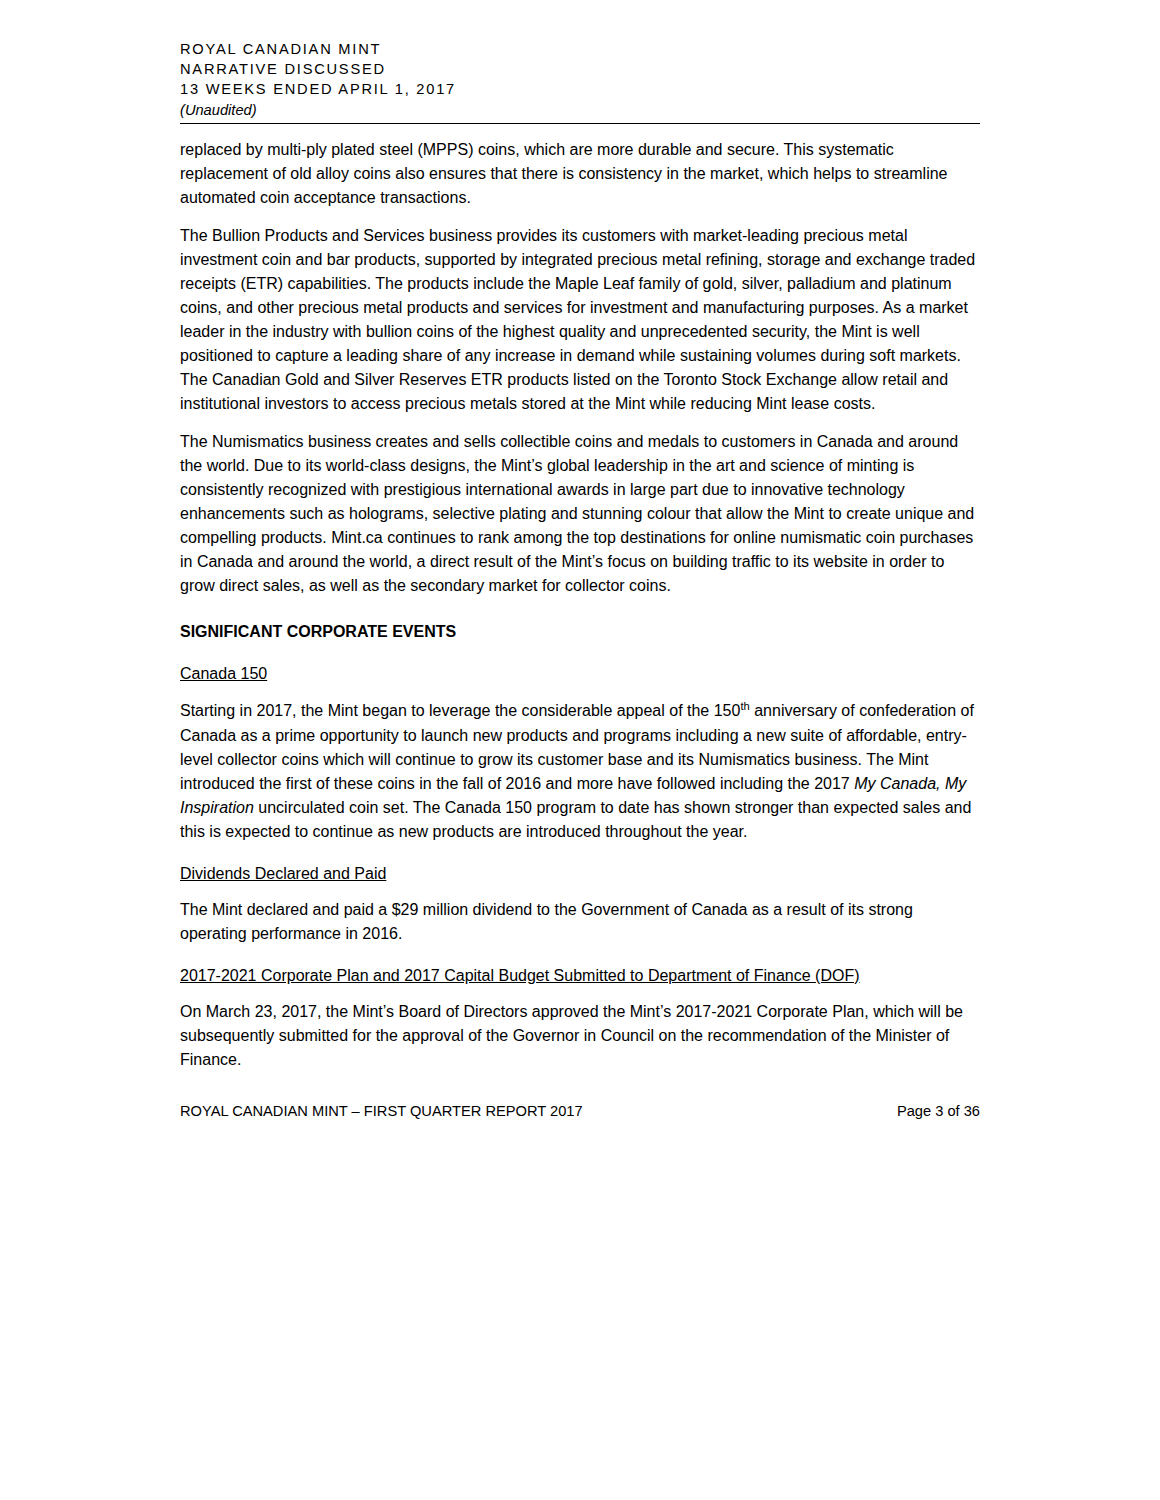ROYAL CANADIAN MINT
NARRATIVE DISCUSSED
13 WEEKS ENDED APRIL 1, 2017
(Unaudited)
replaced by multi-ply plated steel (MPPS) coins, which are more durable and secure. This systematic replacement of old alloy coins also ensures that there is consistency in the market, which helps to streamline automated coin acceptance transactions.
The Bullion Products and Services business provides its customers with market-leading precious metal investment coin and bar products, supported by integrated precious metal refining, storage and exchange traded receipts (ETR) capabilities. The products include the Maple Leaf family of gold, silver, palladium and platinum coins, and other precious metal products and services for investment and manufacturing purposes. As a market leader in the industry with bullion coins of the highest quality and unprecedented security, the Mint is well positioned to capture a leading share of any increase in demand while sustaining volumes during soft markets. The Canadian Gold and Silver Reserves ETR products listed on the Toronto Stock Exchange allow retail and institutional investors to access precious metals stored at the Mint while reducing Mint lease costs.
The Numismatics business creates and sells collectible coins and medals to customers in Canada and around the world. Due to its world-class designs, the Mint’s global leadership in the art and science of minting is consistently recognized with prestigious international awards in large part due to innovative technology enhancements such as holograms, selective plating and stunning colour that allow the Mint to create unique and compelling products. Mint.ca continues to rank among the top destinations for online numismatic coin purchases in Canada and around the world, a direct result of the Mint’s focus on building traffic to its website in order to grow direct sales, as well as the secondary market for collector coins.
SIGNIFICANT CORPORATE EVENTS
Canada 150
Starting in 2017, the Mint began to leverage the considerable appeal of the 150th anniversary of confederation of Canada as a prime opportunity to launch new products and programs including a new suite of affordable, entry-level collector coins which will continue to grow its customer base and its Numismatics business. The Mint introduced the first of these coins in the fall of 2016 and more have followed including the 2017 My Canada, My Inspiration uncirculated coin set. The Canada 150 program to date has shown stronger than expected sales and this is expected to continue as new products are introduced throughout the year.
Dividends Declared and Paid
The Mint declared and paid a $29 million dividend to the Government of Canada as a result of its strong operating performance in 2016.
2017-2021 Corporate Plan and 2017 Capital Budget Submitted to Department of Finance (DOF)
On March 23, 2017, the Mint’s Board of Directors approved the Mint’s 2017-2021 Corporate Plan, which will be subsequently submitted for the approval of the Governor in Council on the recommendation of the Minister of Finance.
ROYAL CANADIAN MINT – FIRST QUARTER REPORT 2017 Page 3 of 36